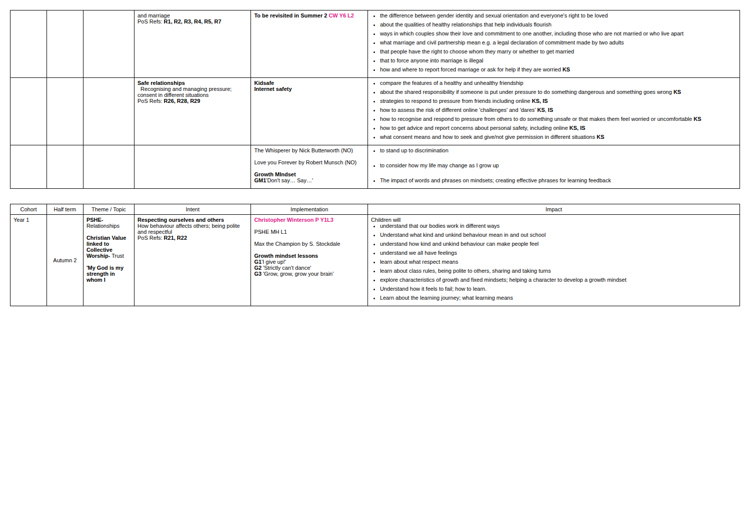| | | | and marriage PoS Refs: R1, R2, R3, R4, R5, R7 | To be revisited in Summer 2 CW Y6 L2 | the difference between gender identity and sexual orientation and everyone's right to be loved about the qualities of healthy relationships that help individuals flourish ways in which couples show their love and commitment to one another, including those who are not married or who live apart what marriage and civil partnership mean e.g. a legal declaration of commitment made by two adults that people have the right to choose whom they marry or whether to get married that to force anyone into marriage is illegal how and where to report forced marriage or ask for help if they are worried KS |
| | | | Safe relationships Recognising and managing pressure; consent in different situations PoS Refs: R26, R28, R29 | Kidsafe Internet safety | compare the features of a healthy and unhealthy friendship about the shared responsibility if someone is put under pressure to do something dangerous and something goes wrong KS strategies to respond to pressure from friends including online KS, IS how to assess the risk of different online 'challenges' and 'dares' KS , IS how to recognise and respond to pressure from others to do something unsafe or that makes them feel worried or uncomfortable KS how to get advice and report concerns about personal safety, including online KS, IS what consent means and how to seek and give/not give permission in different situations KS |
| | | | | The Whisperer by Nick Butterworth (NO) Love you Forever by Robert Munsch (NO) Growth MIndset GM1 'Don't say… Say…' | to stand up to discrimination to consider how my life may change as I grow up The impact of words and phrases on mindsets; creating effective phrases for learning feedback |
| Cohort | Half term | Theme / Topic | Intent | Implementation | Impact |
| --- | --- | --- | --- | --- | --- |
| Year 1 | Autumn 2 | PSHE- Relationships Christian Value linked to Collective Worship- Trust 'My God is my strength in whom I | Respecting ourselves and others How behaviour affects others; being polite and respectful PoS Refs: R21, R22 | Christopher Winterson P Y1L3 PSHE MH L1 Max the Champion by S. Stockdale Growth mindset lessons G1 'I give up!' G2 'Strictly can't dance' G3 'Grow, grow, grow your brain' | Children will understand that our bodies work in different ways Understand what kind and unkind behaviour mean in and out school understand how kind and unkind behaviour can make people feel understand we all have feelings learn about what respect means learn about class rules, being polite to others, sharing and taking turns explore characteristics of growth and fixed mindsets; helping a character to develop a growth mindset Understand how it feels to fail; how to learn. Learn about the learning journey; what learning means |